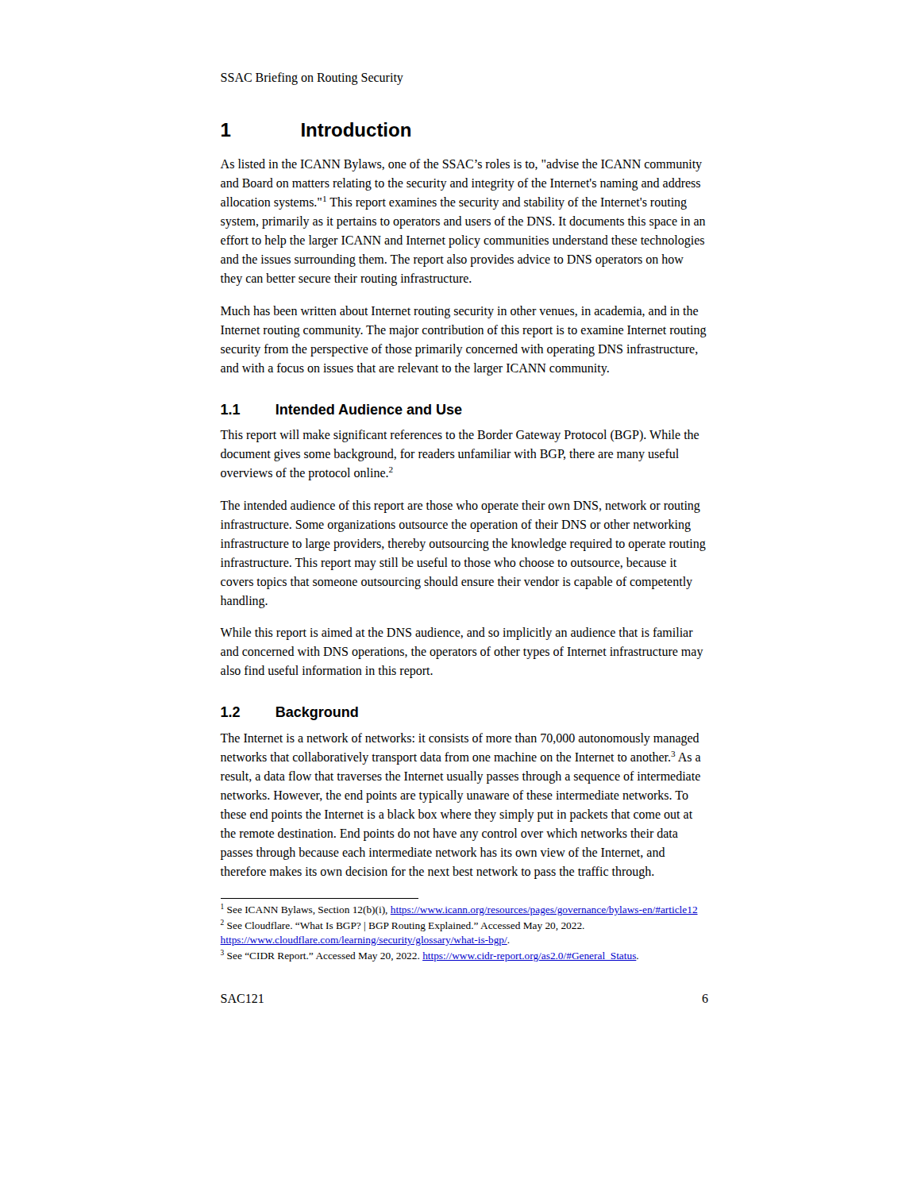SSAC Briefing on Routing Security
1 Introduction
As listed in the ICANN Bylaws, one of the SSAC’s roles is to, "advise the ICANN community and Board on matters relating to the security and integrity of the Internet's naming and address allocation systems."1 This report examines the security and stability of the Internet's routing system, primarily as it pertains to operators and users of the DNS. It documents this space in an effort to help the larger ICANN and Internet policy communities understand these technologies and the issues surrounding them. The report also provides advice to DNS operators on how they can better secure their routing infrastructure.
Much has been written about Internet routing security in other venues, in academia, and in the Internet routing community. The major contribution of this report is to examine Internet routing security from the perspective of those primarily concerned with operating DNS infrastructure, and with a focus on issues that are relevant to the larger ICANN community.
1.1 Intended Audience and Use
This report will make significant references to the Border Gateway Protocol (BGP). While the document gives some background, for readers unfamiliar with BGP, there are many useful overviews of the protocol online.2
The intended audience of this report are those who operate their own DNS, network or routing infrastructure. Some organizations outsource the operation of their DNS or other networking infrastructure to large providers, thereby outsourcing the knowledge required to operate routing infrastructure. This report may still be useful to those who choose to outsource, because it covers topics that someone outsourcing should ensure their vendor is capable of competently handling.
While this report is aimed at the DNS audience, and so implicitly an audience that is familiar and concerned with DNS operations, the operators of other types of Internet infrastructure may also find useful information in this report.
1.2 Background
The Internet is a network of networks: it consists of more than 70,000 autonomously managed networks that collaboratively transport data from one machine on the Internet to another.3 As a result, a data flow that traverses the Internet usually passes through a sequence of intermediate networks. However, the end points are typically unaware of these intermediate networks. To these end points the Internet is a black box where they simply put in packets that come out at the remote destination. End points do not have any control over which networks their data passes through because each intermediate network has its own view of the Internet, and therefore makes its own decision for the next best network to pass the traffic through.
1 See ICANN Bylaws, Section 12(b)(i), https://www.icann.org/resources/pages/governance/bylaws-en/#article12
2 See Cloudflare. “What Is BGP? | BGP Routing Explained.” Accessed May 20, 2022. https://www.cloudflare.com/learning/security/glossary/what-is-bgp/.
3 See “CIDR Report.” Accessed May 20, 2022. https://www.cidr-report.org/as2.0/#General_Status.
SAC121 6